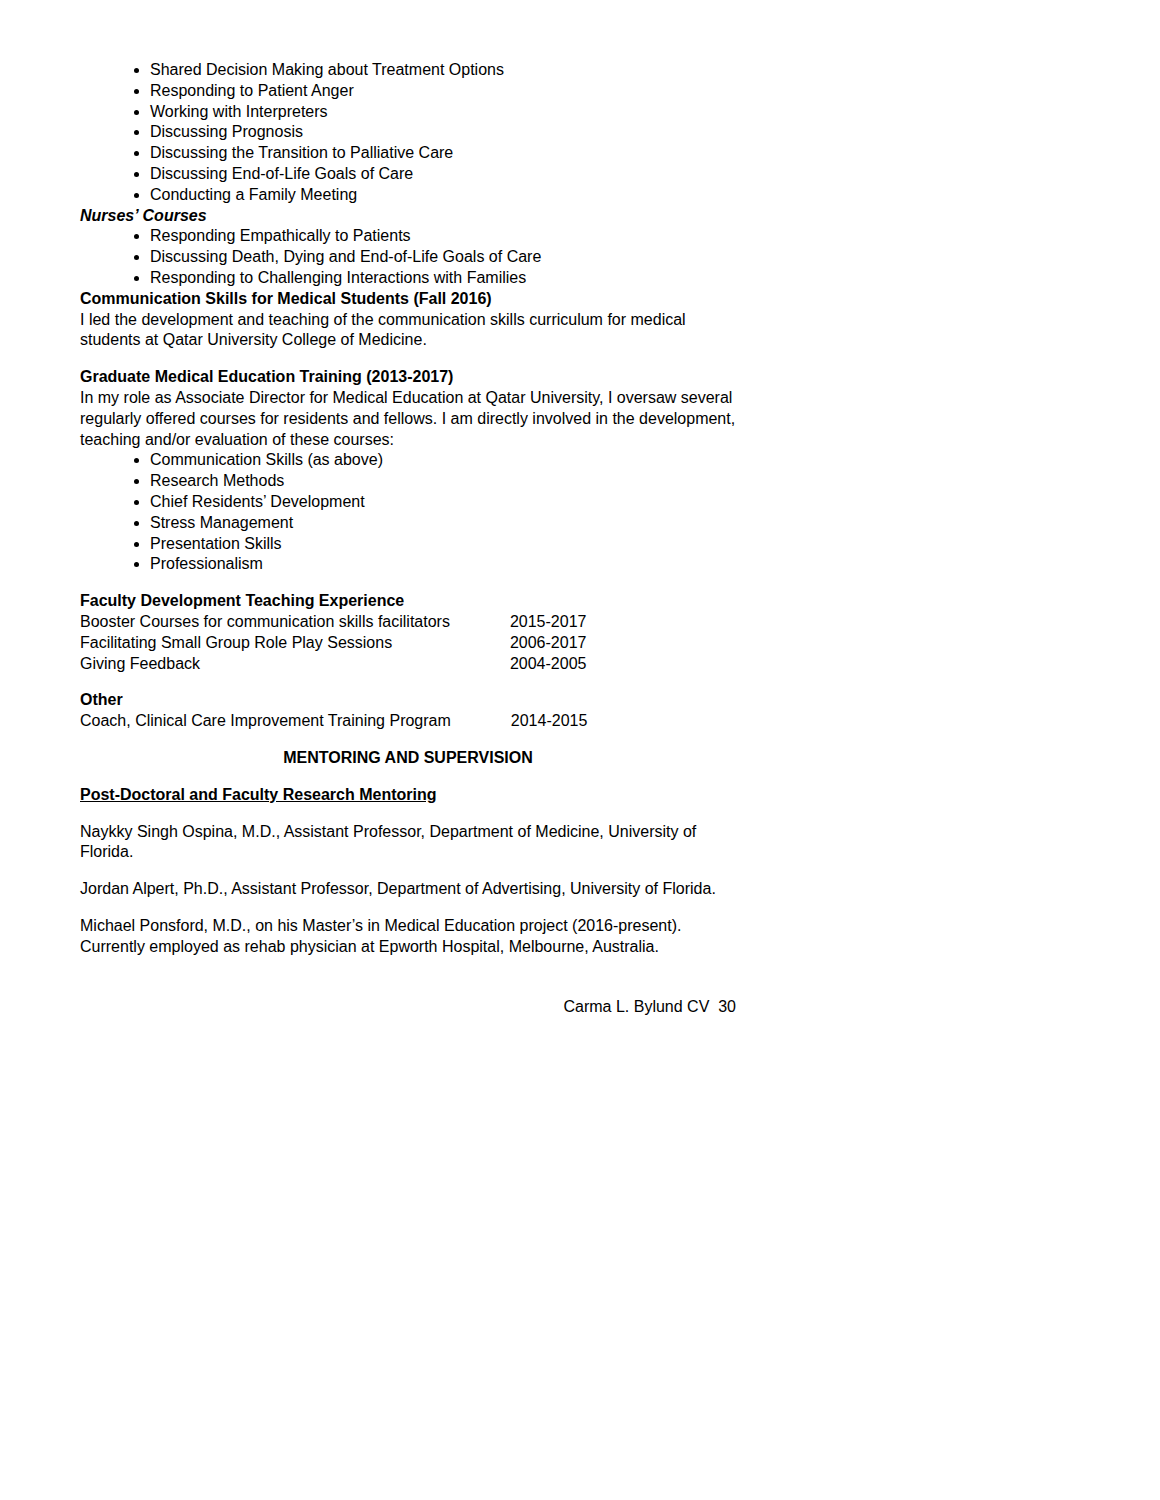Shared Decision Making about Treatment Options
Responding to Patient Anger
Working with Interpreters
Discussing Prognosis
Discussing the Transition to Palliative Care
Discussing End-of-Life Goals of Care
Conducting a Family Meeting
Nurses’ Courses
Responding Empathically to Patients
Discussing Death, Dying and End-of-Life Goals of Care
Responding to Challenging Interactions with Families
Communication Skills for Medical Students (Fall 2016)
I led the development and teaching of the communication skills curriculum for medical students at Qatar University College of Medicine.
Graduate Medical Education Training (2013-2017)
In my role as Associate Director for Medical Education at Qatar University, I oversaw several regularly offered courses for residents and fellows. I am directly involved in the development, teaching and/or evaluation of these courses:
Communication Skills (as above)
Research Methods
Chief Residents’ Development
Stress Management
Presentation Skills
Professionalism
Faculty Development Teaching Experience
| Booster Courses for communication skills facilitators | 2015-2017 |
| Facilitating Small Group Role Play Sessions | 2006-2017 |
| Giving Feedback | 2004-2005 |
Other
| Coach, Clinical Care Improvement Training Program | 2014-2015 |
MENTORING AND SUPERVISION
Post-Doctoral and Faculty Research Mentoring
Naykky Singh Ospina, M.D., Assistant Professor, Department of Medicine, University of Florida.
Jordan Alpert, Ph.D., Assistant Professor, Department of Advertising, University of Florida.
Michael Ponsford, M.D., on his Master’s in Medical Education project (2016-present). Currently employed as rehab physician at Epworth Hospital, Melbourne, Australia.
Carma L. Bylund CV 30